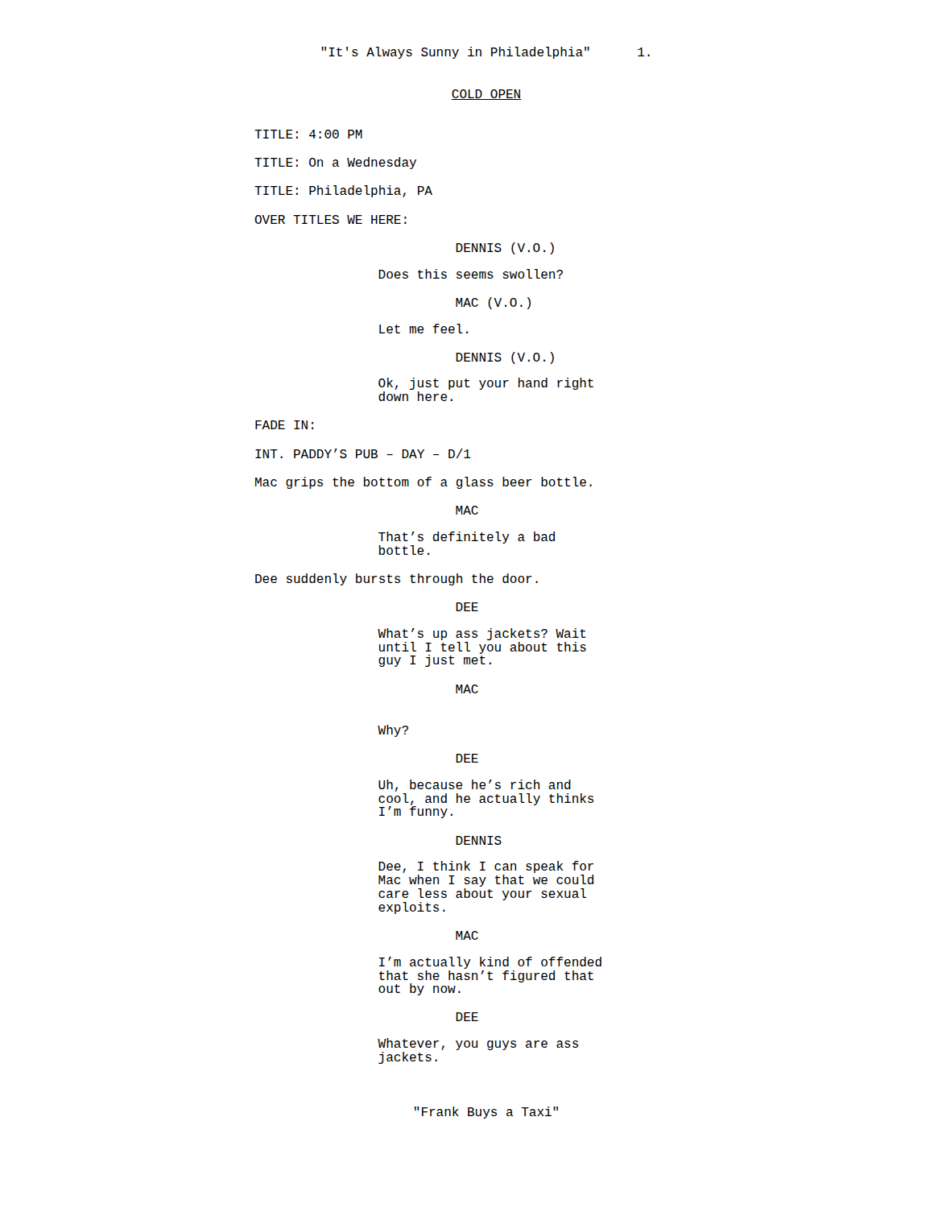"It's Always Sunny in Philadelphia" 1.
COLD OPEN
TITLE: 4:00 PM
TITLE: On a Wednesday
TITLE: Philadelphia, PA
OVER TITLES WE HERE:
DENNIS (V.O.)
Does this seems swollen?
MAC (V.O.)
Let me feel.
DENNIS (V.O.)
Ok, just put your hand right down here.
FADE IN:
INT. PADDY’S PUB – DAY – D/1
Mac grips the bottom of a glass beer bottle.
MAC
That’s definitely a bad bottle.
Dee suddenly bursts through the door.
DEE
What’s up ass jackets? Wait until I tell you about this guy I just met.
MAC
Why?
DEE
Uh, because he’s rich and cool, and he actually thinks I’m funny.
DENNIS
Dee, I think I can speak for Mac when I say that we could care less about your sexual exploits.
MAC
I’m actually kind of offended that she hasn’t figured that out by now.
DEE
Whatever, you guys are ass jackets.
"Frank Buys a Taxi"